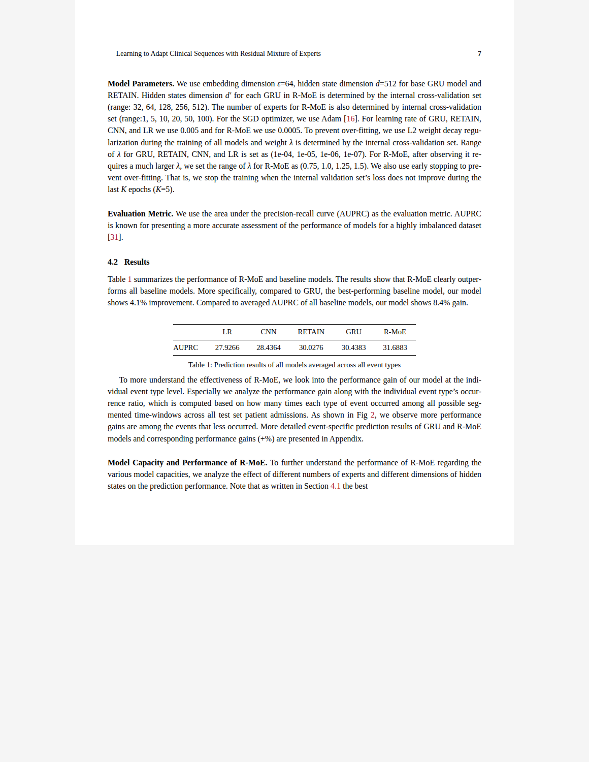Learning to Adapt Clinical Sequences with Residual Mixture of Experts 7
Model Parameters. We use embedding dimension ε=64, hidden state dimension d=512 for base GRU model and RETAIN. Hidden states dimension d′ for each GRU in R-MoE is determined by the internal cross-validation set (range: 32, 64, 128, 256, 512). The number of experts for R-MoE is also determined by internal cross-validation set (range:1, 5, 10, 20, 50, 100). For the SGD optimizer, we use Adam [16]. For learning rate of GRU, RETAIN, CNN, and LR we use 0.005 and for R-MoE we use 0.0005. To prevent over-fitting, we use L2 weight decay regularization during the training of all models and weight λ is determined by the internal cross-validation set. Range of λ for GRU, RETAIN, CNN, and LR is set as (1e-04, 1e-05, 1e-06, 1e-07). For R-MoE, after observing it requires a much larger λ, we set the range of λ for R-MoE as (0.75, 1.0, 1.25, 1.5). We also use early stopping to prevent over-fitting. That is, we stop the training when the internal validation set’s loss does not improve during the last K epochs (K=5).
Evaluation Metric. We use the area under the precision-recall curve (AUPRC) as the evaluation metric. AUPRC is known for presenting a more accurate assessment of the performance of models for a highly imbalanced dataset [31].
4.2 Results
Table 1 summarizes the performance of R-MoE and baseline models. The results show that R-MoE clearly outperforms all baseline models. More specifically, compared to GRU, the best-performing baseline model, our model shows 4.1% improvement. Compared to averaged AUPRC of all baseline models, our model shows 8.4% gain.
| | LR | CNN | RETAIN | GRU | R-MoE |
| --- | --- | --- | --- | --- | --- |
| AUPRC | 27.9266 | 28.4364 | 30.0276 | 30.4383 | 31.6883 |
Table 1: Prediction results of all models averaged across all event types
To more understand the effectiveness of R-MoE, we look into the performance gain of our model at the individual event type level. Especially we analyze the performance gain along with the individual event type’s occurrence ratio, which is computed based on how many times each type of event occurred among all possible segmented time-windows across all test set patient admissions. As shown in Fig 2, we observe more performance gains are among the events that less occurred. More detailed event-specific prediction results of GRU and R-MoE models and corresponding performance gains (+%) are presented in Appendix.
Model Capacity and Performance of R-MoE. To further understand the performance of R-MoE regarding the various model capacities, we analyze the effect of different numbers of experts and different dimensions of hidden states on the prediction performance. Note that as written in Section 4.1 the best